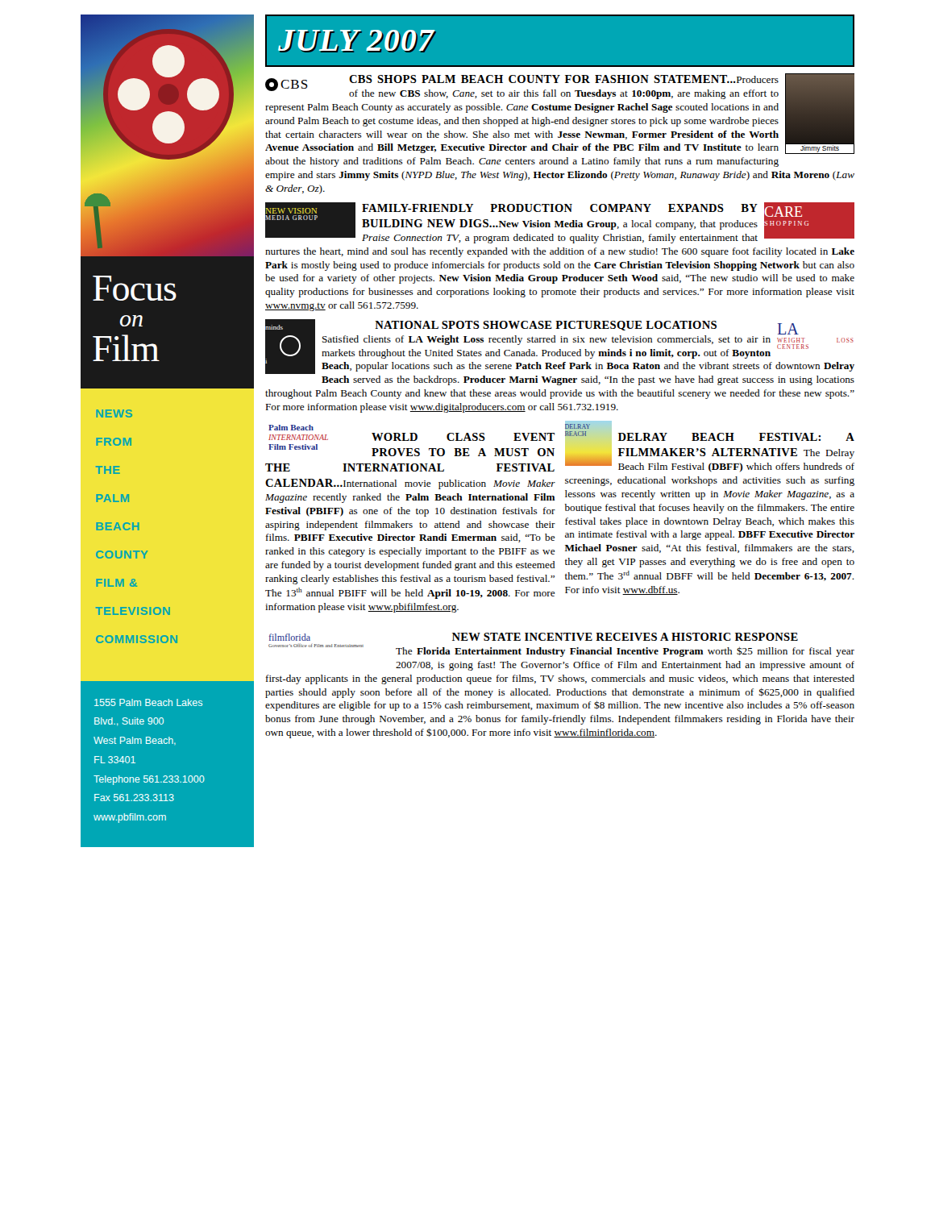Focus
on
Film
NEWS
FROM
THE
PALM
BEACH
COUNTY
FILM &
TELEVISION
COMMISSION
1555 Palm Beach Lakes
Blvd., Suite 900
West Palm Beach,
FL 33401
Telephone 561.233.1000
Fax 561.233.3113
www.pbfilm.com
JULY 2007
CBS
Jimmy Smits
CBS SHOPS PALM BEACH COUNTY FOR FASHION STATEMENT... Producers of the new CBS show, Cane, set to air this fall on Tuesdays at 10:00pm, are making an effort to represent Palm Beach County as accurately as possible. Cane Costume Designer Rachel Sage scouted locations in and around Palm Beach to get costume ideas, and then shopped at high-end designer stores to pick up some wardrobe pieces that certain characters will wear on the show. She also met with Jesse Newman, Former President of the Worth Avenue Association and Bill Metzger, Executive Director and Chair of the PBC Film and TV Institute to learn about the history and traditions of Palm Beach. Cane centers around a Latino family that runs a rum manufacturing empire and stars Jimmy Smits (NYPD Blue, The West Wing), Hector Elizondo (Pretty Woman, Runaway Bride) and Rita Moreno (Law & Order, Oz).
NEW VISIONMEDIA GROUP
CARESHOPPING
FAMILY-FRIENDLY PRODUCTION COMPANY EXPANDS BY BUILDING NEW DIGS... New Vision Media Group, a local company, that produces Praise Connection TV, a program dedicated to quality Christian, family entertainment that nurtures the heart, mind and soul has recently expanded with the addition of a new studio! The 600 square foot facility located in Lake Park is mostly being used to produce infomercials for products sold on the Care Christian Television Shopping Network but can also be used for a variety of other projects. New Vision Media Group Producer Seth Wood said, “The new studio will be used to make quality productions for businesses and corporations looking to promote their products and services.” For more information please visit www.nvmg.tv or call 561.572.7599.
minds i
LAWEIGHT LOSS CENTERS
NATIONAL SPOTS SHOWCASE PICTURESQUE LOCATIONS Satisfied clients of LA Weight Loss recently starred in six new television commercials, set to air in markets throughout the United States and Canada. Produced by minds i no limit, corp. out of Boynton Beach, popular locations such as the serene Patch Reef Park in Boca Raton and the vibrant streets of downtown Delray Beach served as the backdrops. Producer Marni Wagner said, “In the past we have had great success in using locations throughout Palm Beach County and knew that these areas would provide us with the beautiful scenery we needed for these new spots.” For more information please visit www.digitalproducers.com or call 561.732.1919.
Palm Beach INTERNATIONAL Film Festival
WORLD CLASS EVENT PROVES TO BE A MUST ON THE INTERNATIONAL FESTIVAL CALENDAR... International movie publication Movie Maker Magazine recently ranked the Palm Beach International Film Festival (PBIFF) as one of the top 10 destination festivals for aspiring independent filmmakers to attend and showcase their films. PBIFF Executive Director Randi Emerman said, “To be ranked in this category is especially important to the PBIFF as we are funded by a tourist development funded grant and this esteemed ranking clearly establishes this festival as a tourism based festival.” The 13th annual PBIFF will be held April 10-19, 2008. For more information please visit www.pbifilmfest.org.
DELRAY
BEACH
DELRAY BEACH FESTIVAL: A FILMMAKER’S ALTERNATIVE The Delray Beach Film Festival (DBFF) which offers hundreds of screenings, educational workshops and activities such as surfing lessons was recently written up in Movie Maker Magazine, as a boutique festival that focuses heavily on the filmmakers. The entire festival takes place in downtown Delray Beach, which makes this an intimate festival with a large appeal. DBFF Executive Director Michael Posner said, “At this festival, filmmakers are the stars, they all get VIP passes and everything we do is free and open to them.” The 3rd annual DBFF will be held December 6-13, 2007. For info visit www.dbff.us.
filmfloridaGovernor’s Office of Film and Entertainment
NEW STATE INCENTIVE RECEIVES A HISTORIC RESPONSE The Florida Entertainment Industry Financial Incentive Program worth $25 million for fiscal year 2007/08, is going fast! The Governor’s Office of Film and Entertainment had an impressive amount of first-day applicants in the general production queue for films, TV shows, commercials and music videos, which means that interested parties should apply soon before all of the money is allocated. Productions that demonstrate a minimum of $625,000 in qualified expenditures are eligible for up to a 15% cash reimbursement, maximum of $8 million. The new incentive also includes a 5% off-season bonus from June through November, and a 2% bonus for family-friendly films. Independent filmmakers residing in Florida have their own queue, with a lower threshold of $100,000. For more info visit www.filminflorida.com.